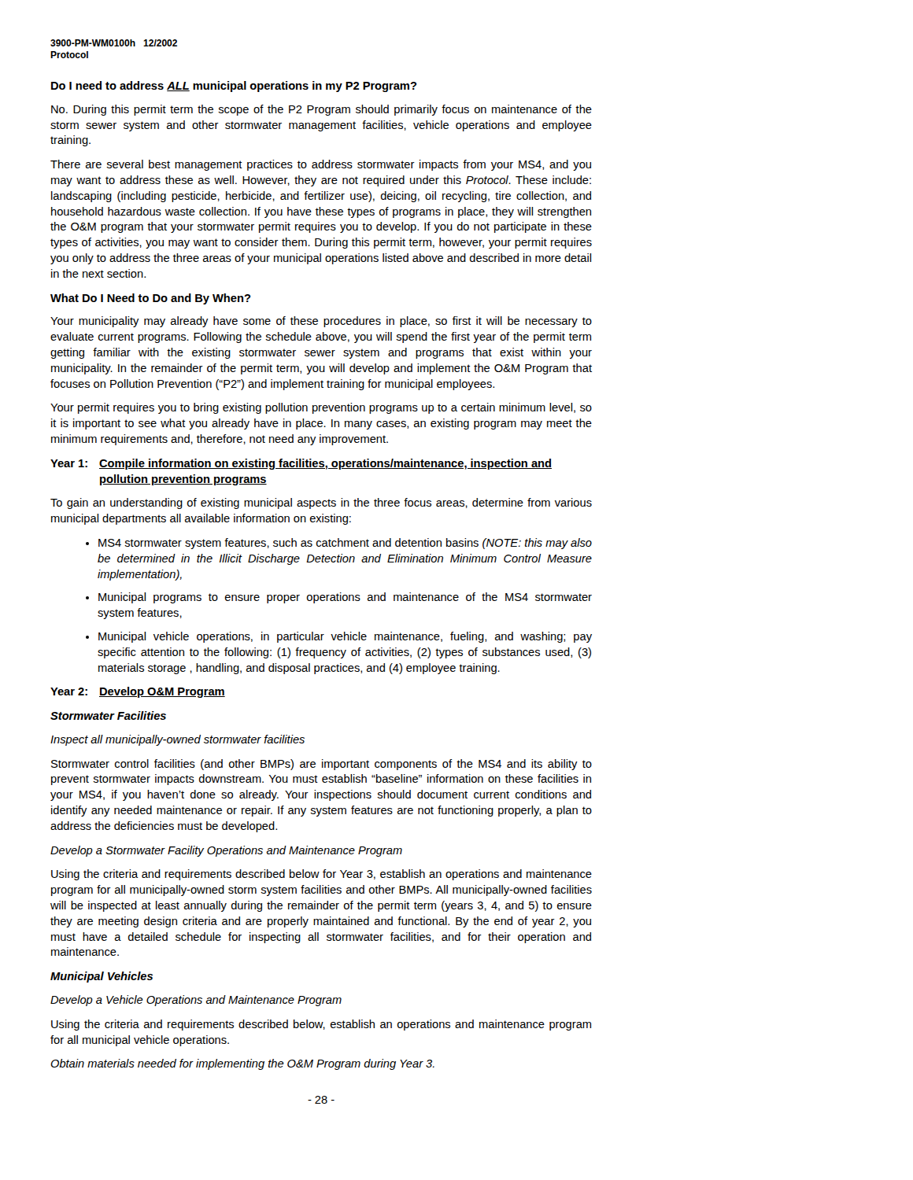3900-PM-WM0100h 12/2002
Protocol
Do I need to address ALL municipal operations in my P2 Program?
No. During this permit term the scope of the P2 Program should primarily focus on maintenance of the storm sewer system and other stormwater management facilities, vehicle operations and employee training.
There are several best management practices to address stormwater impacts from your MS4, and you may want to address these as well. However, they are not required under this Protocol. These include: landscaping (including pesticide, herbicide, and fertilizer use), deicing, oil recycling, tire collection, and household hazardous waste collection. If you have these types of programs in place, they will strengthen the O&M program that your stormwater permit requires you to develop. If you do not participate in these types of activities, you may want to consider them. During this permit term, however, your permit requires you only to address the three areas of your municipal operations listed above and described in more detail in the next section.
What Do I Need to Do and By When?
Your municipality may already have some of these procedures in place, so first it will be necessary to evaluate current programs. Following the schedule above, you will spend the first year of the permit term getting familiar with the existing stormwater sewer system and programs that exist within your municipality. In the remainder of the permit term, you will develop and implement the O&M Program that focuses on Pollution Prevention (“P2”) and implement training for municipal employees.
Your permit requires you to bring existing pollution prevention programs up to a certain minimum level, so it is important to see what you already have in place. In many cases, an existing program may meet the minimum requirements and, therefore, not need any improvement.
Year 1: Compile information on existing facilities, operations/maintenance, inspection and pollution prevention programs
To gain an understanding of existing municipal aspects in the three focus areas, determine from various municipal departments all available information on existing:
MS4 stormwater system features, such as catchment and detention basins (NOTE: this may also be determined in the Illicit Discharge Detection and Elimination Minimum Control Measure implementation),
Municipal programs to ensure proper operations and maintenance of the MS4 stormwater system features,
Municipal vehicle operations, in particular vehicle maintenance, fueling, and washing; pay specific attention to the following: (1) frequency of activities, (2) types of substances used, (3) materials storage , handling, and disposal practices, and (4) employee training.
Year 2: Develop O&M Program
Stormwater Facilities
Inspect all municipally-owned stormwater facilities
Stormwater control facilities (and other BMPs) are important components of the MS4 and its ability to prevent stormwater impacts downstream. You must establish “baseline” information on these facilities in your MS4, if you haven’t done so already. Your inspections should document current conditions and identify any needed maintenance or repair. If any system features are not functioning properly, a plan to address the deficiencies must be developed.
Develop a Stormwater Facility Operations and Maintenance Program
Using the criteria and requirements described below for Year 3, establish an operations and maintenance program for all municipally-owned storm system facilities and other BMPs. All municipally-owned facilities will be inspected at least annually during the remainder of the permit term (years 3, 4, and 5) to ensure they are meeting design criteria and are properly maintained and functional. By the end of year 2, you must have a detailed schedule for inspecting all stormwater facilities, and for their operation and maintenance.
Municipal Vehicles
Develop a Vehicle Operations and Maintenance Program
Using the criteria and requirements described below, establish an operations and maintenance program for all municipal vehicle operations.
Obtain materials needed for implementing the O&M Program during Year 3.
- 28 -